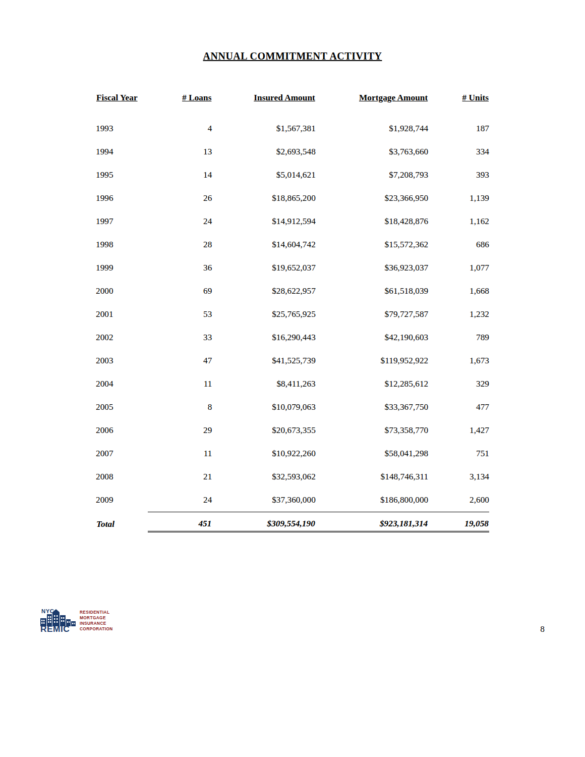ANNUAL COMMITMENT ACTIVITY
| Fiscal Year | # Loans | Insured Amount | Mortgage Amount | # Units |
| --- | --- | --- | --- | --- |
| 1993 | 4 | $1,567,381 | $1,928,744 | 187 |
| 1994 | 13 | $2,693,548 | $3,763,660 | 334 |
| 1995 | 14 | $5,014,621 | $7,208,793 | 393 |
| 1996 | 26 | $18,865,200 | $23,366,950 | 1,139 |
| 1997 | 24 | $14,912,594 | $18,428,876 | 1,162 |
| 1998 | 28 | $14,604,742 | $15,572,362 | 686 |
| 1999 | 36 | $19,652,037 | $36,923,037 | 1,077 |
| 2000 | 69 | $28,622,957 | $61,518,039 | 1,668 |
| 2001 | 53 | $25,765,925 | $79,727,587 | 1,232 |
| 2002 | 33 | $16,290,443 | $42,190,603 | 789 |
| 2003 | 47 | $41,525,739 | $119,952,922 | 1,673 |
| 2004 | 11 | $8,411,263 | $12,285,612 | 329 |
| 2005 | 8 | $10,079,063 | $33,367,750 | 477 |
| 2006 | 29 | $20,673,355 | $73,358,770 | 1,427 |
| 2007 | 11 | $10,922,260 | $58,041,298 | 751 |
| 2008 | 21 | $32,593,062 | $148,746,311 | 3,134 |
| 2009 | 24 | $37,360,000 | $186,800,000 | 2,600 |
| Total | 451 | $309,554,190 | $923,181,314 | 19,058 |
NYC REMIC
RESIDENTIAL
MORTGAGE
INSURANCE
CORPORATION
8